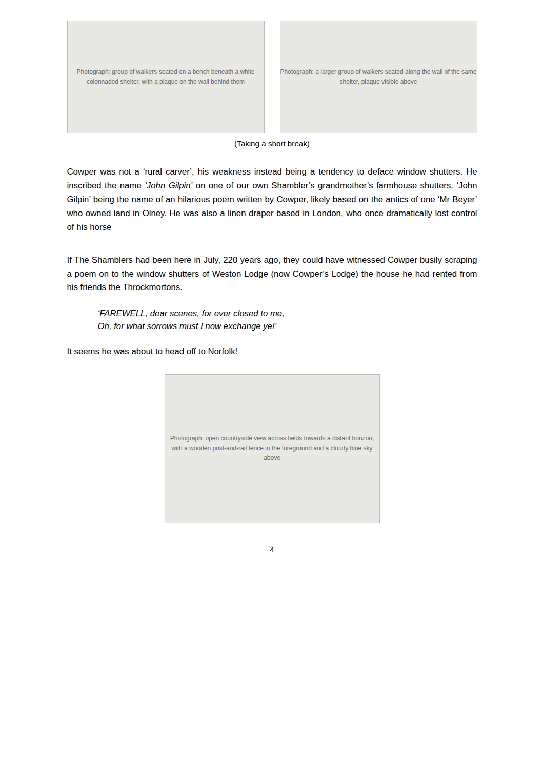Photograph: group of walkers seated on a bench beneath a white colonnaded shelter, with a plaque on the wall behind them
Photograph: a larger group of walkers seated along the wall of the same shelter, plaque visible above
(Taking a short break)
Cowper was not a ‘rural carver’, his weakness instead being a tendency to deface window shutters. He inscribed the name ‘John Gilpin’ on one of our own Shambler’s grandmother’s farmhouse shutters. ‘John Gilpin’ being the name of an hilarious poem written by Cowper, likely based on the antics of one ‘Mr Beyer’ who owned land in Olney. He was also a linen draper based in London, who once dramatically lost control of his horse
If The Shamblers had been here in July, 220 years ago, they could have witnessed Cowper busily scraping a poem on to the window shutters of Weston Lodge (now Cowper’s Lodge) the house he had rented from his friends the Throckmortons.
‘FAREWELL, dear scenes, for ever closed to me,
Oh, for what sorrows must I now exchange ye!’
It seems he was about to head off to Norfolk!
Photograph: open countryside view across fields towards a distant horizon, with a wooden post-and-rail fence in the foreground and a cloudy blue sky above
4